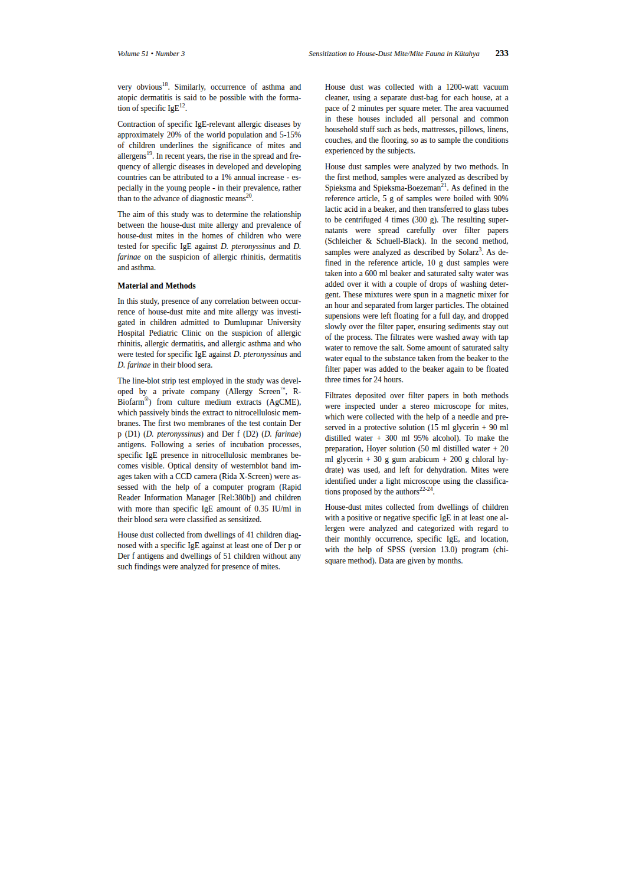Volume 51 • Number 3 Sensitization to House-Dust Mite/Mite Fauna in Kütahya 233
very obvious18. Similarly, occurrence of asthma and atopic dermatitis is said to be possible with the formation of specific IgE12.
Contraction of specific IgE-relevant allergic diseases by approximately 20% of the world population and 5-15% of children underlines the significance of mites and allergens19. In recent years, the rise in the spread and frequency of allergic diseases in developed and developing countries can be attributed to a 1% annual increase - especially in the young people - in their prevalence, rather than to the advance of diagnostic means20.
The aim of this study was to determine the relationship between the house-dust mite allergy and prevalence of house-dust mites in the homes of children who were tested for specific IgE against D. pteronyssinus and D. farinae on the suspicion of allergic rhinitis, dermatitis and asthma.
Material and Methods
In this study, presence of any correlation between occurrence of house-dust mite and mite allergy was investigated in children admitted to Dumlupınar University Hospital Pediatric Clinic on the suspicion of allergic rhinitis, allergic dermatitis, and allergic asthma and who were tested for specific IgE against D. pteronyssinus and D. farinae in their blood sera.
The line-blot strip test employed in the study was developed by a private company (Allergy Screen™, R-Biofarm®) from culture medium extracts (AgCME), which passively binds the extract to nitrocellulosic membranes. The first two membranes of the test contain Der p (D1) (D. pteronyssinus) and Der f (D2) (D. farinae) antigens. Following a series of incubation processes, specific IgE presence in nitrocellulosic membranes becomes visible. Optical density of westernblot band images taken with a CCD camera (Rida X-Screen) were assessed with the help of a computer program (Rapid Reader Information Manager [Rel:380b]) and children with more than specific IgE amount of 0.35 IU/ml in their blood sera were classified as sensitized.
House dust collected from dwellings of 41 children diagnosed with a specific IgE against at least one of Der p or Der f antigens and dwellings of 51 children without any such findings were analyzed for presence of mites.
House dust was collected with a 1200-watt vacuum cleaner, using a separate dust-bag for each house, at a pace of 2 minutes per square meter. The area vacuumed in these houses included all personal and common household stuff such as beds, mattresses, pillows, linens, couches, and the flooring, so as to sample the conditions experienced by the subjects.
House dust samples were analyzed by two methods. In the first method, samples were analyzed as described by Spieksma and Spieksma-Boezeman21. As defined in the reference article, 5 g of samples were boiled with 90% lactic acid in a beaker, and then transferred to glass tubes to be centrifuged 4 times (300 g). The resulting supernatants were spread carefully over filter papers (Schleicher & Schuell-Black). In the second method, samples were analyzed as described by Solarz3. As defined in the reference article, 10 g dust samples were taken into a 600 ml beaker and saturated salty water was added over it with a couple of drops of washing detergent. These mixtures were spun in a magnetic mixer for an hour and separated from larger particles. The obtained supensions were left floating for a full day, and dropped slowly over the filter paper, ensuring sediments stay out of the process. The filtrates were washed away with tap water to remove the salt. Some amount of saturated salty water equal to the substance taken from the beaker to the filter paper was added to the beaker again to be floated three times for 24 hours.
Filtrates deposited over filter papers in both methods were inspected under a stereo microscope for mites, which were collected with the help of a needle and preserved in a protective solution (15 ml glycerin + 90 ml distilled water + 300 ml 95% alcohol). To make the preparation, Hoyer solution (50 ml distilled water + 20 ml glycerin + 30 g gum arabicum + 200 g chloral hydrate) was used, and left for dehydration. Mites were identified under a light microscope using the classifications proposed by the authors22-24.
House-dust mites collected from dwellings of children with a positive or negative specific IgE in at least one allergen were analyzed and categorized with regard to their monthly occurrence, specific IgE, and location, with the help of SPSS (version 13.0) program (chi-square method). Data are given by months.